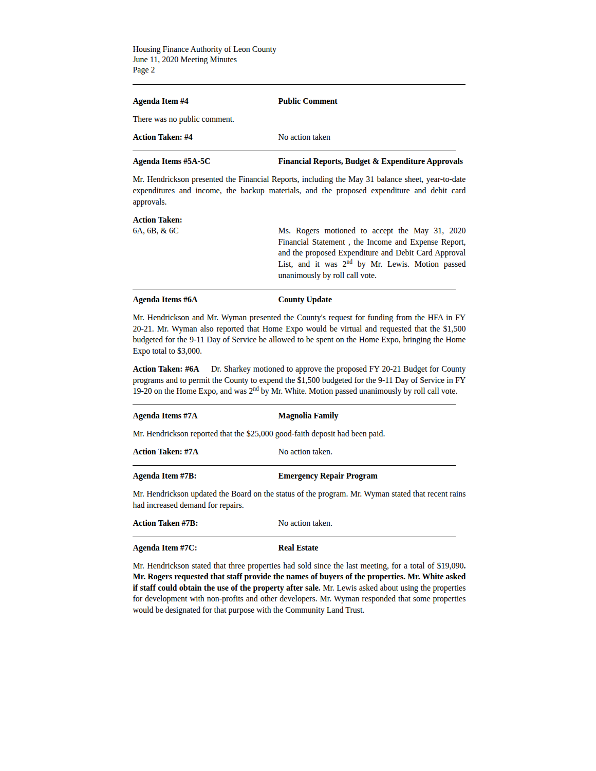Housing Finance Authority of Leon County
June 11, 2020 Meeting Minutes
Page 2
Agenda Item #4 Public Comment
There was no public comment.
Action Taken: #4 No action taken
Agenda Items #5A-5C Financial Reports, Budget & Expenditure Approvals
Mr. Hendrickson presented the Financial Reports, including the May 31 balance sheet, year-to-date expenditures and income, the backup materials, and the proposed expenditure and debit card approvals.
Action Taken:
6A, 6B, & 6C
Ms. Rogers motioned to accept the May 31, 2020 Financial Statement , the Income and Expense Report, and the proposed Expenditure and Debit Card Approval List, and it was 2nd by Mr. Lewis. Motion passed unanimously by roll call vote.
Agenda Items #6A County Update
Mr. Hendrickson and Mr. Wyman presented the County's request for funding from the HFA in FY 20-21. Mr. Wyman also reported that Home Expo would be virtual and requested that the $1,500 budgeted for the 9-11 Day of Service be allowed to be spent on the Home Expo, bringing the Home Expo total to $3,000.
Action Taken: #6A Dr. Sharkey motioned to approve the proposed FY 20-21 Budget for County programs and to permit the County to expend the $1,500 budgeted for the 9-11 Day of Service in FY 19-20 on the Home Expo, and was 2nd by Mr. White. Motion passed unanimously by roll call vote.
Agenda Items #7A Magnolia Family
Mr. Hendrickson reported that the $25,000 good-faith deposit had been paid.
Action Taken: #7A No action taken.
Agenda Item #7B: Emergency Repair Program
Mr. Hendrickson updated the Board on the status of the program. Mr. Wyman stated that recent rains had increased demand for repairs.
Action Taken #7B: No action taken.
Agenda Item #7C: Real Estate
Mr. Hendrickson stated that three properties had sold since the last meeting, for a total of $19,090. Mr. Rogers requested that staff provide the names of buyers of the properties. Mr. White asked if staff could obtain the use of the property after sale. Mr. Lewis asked about using the properties for development with non-profits and other developers. Mr. Wyman responded that some properties would be designated for that purpose with the Community Land Trust.